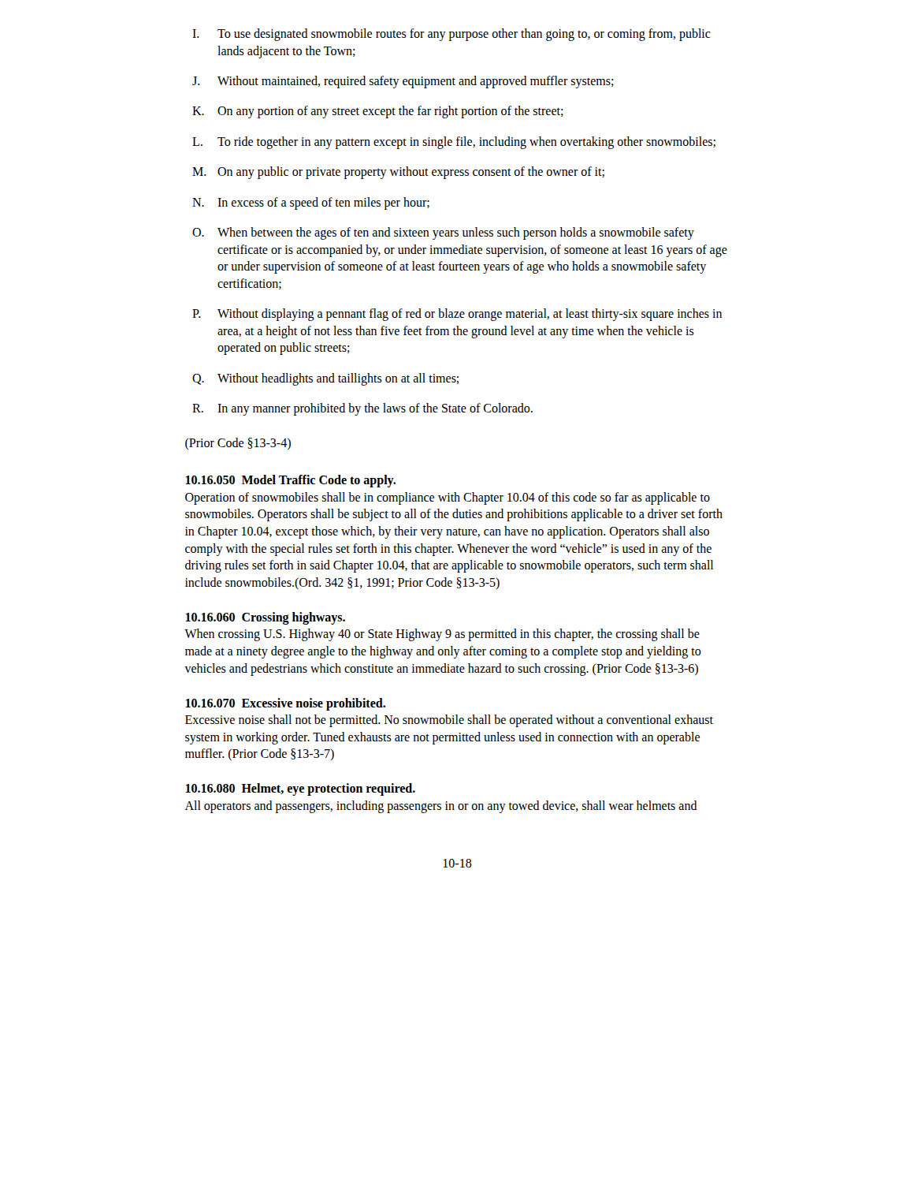I. To use designated snowmobile routes for any purpose other than going to, or coming from, public lands adjacent to the Town;
J. Without maintained, required safety equipment and approved muffler systems;
K. On any portion of any street except the far right portion of the street;
L. To ride together in any pattern except in single file, including when overtaking other snowmobiles;
M. On any public or private property without express consent of the owner of it;
N. In excess of a speed of ten miles per hour;
O. When between the ages of ten and sixteen years unless such person holds a snowmobile safety certificate or is accompanied by, or under immediate supervision, of someone at least 16 years of age or under supervision of someone of at least fourteen years of age who holds a snowmobile safety certification;
P. Without displaying a pennant flag of red or blaze orange material, at least thirty-six square inches in area, at a height of not less than five feet from the ground level at any time when the vehicle is operated on public streets;
Q. Without headlights and taillights on at all times;
R. In any manner prohibited by the laws of the State of Colorado.
(Prior Code §13-3-4)
10.16.050 Model Traffic Code to apply.
Operation of snowmobiles shall be in compliance with Chapter 10.04 of this code so far as applicable to snowmobiles. Operators shall be subject to all of the duties and prohibitions applicable to a driver set forth in Chapter 10.04, except those which, by their very nature, can have no application. Operators shall also comply with the special rules set forth in this chapter. Whenever the word “vehicle” is used in any of the driving rules set forth in said Chapter 10.04, that are applicable to snowmobile operators, such term shall include snowmobiles.(Ord. 342 §1, 1991; Prior Code §13-3-5)
10.16.060 Crossing highways.
When crossing U.S. Highway 40 or State Highway 9 as permitted in this chapter, the crossing shall be made at a ninety degree angle to the highway and only after coming to a complete stop and yielding to vehicles and pedestrians which constitute an immediate hazard to such crossing. (Prior Code §13-3-6)
10.16.070 Excessive noise prohibited.
Excessive noise shall not be permitted. No snowmobile shall be operated without a conventional exhaust system in working order. Tuned exhausts are not permitted unless used in connection with an operable muffler. (Prior Code §13-3-7)
10.16.080 Helmet, eye protection required.
All operators and passengers, including passengers in or on any towed device, shall wear helmets and
10-18